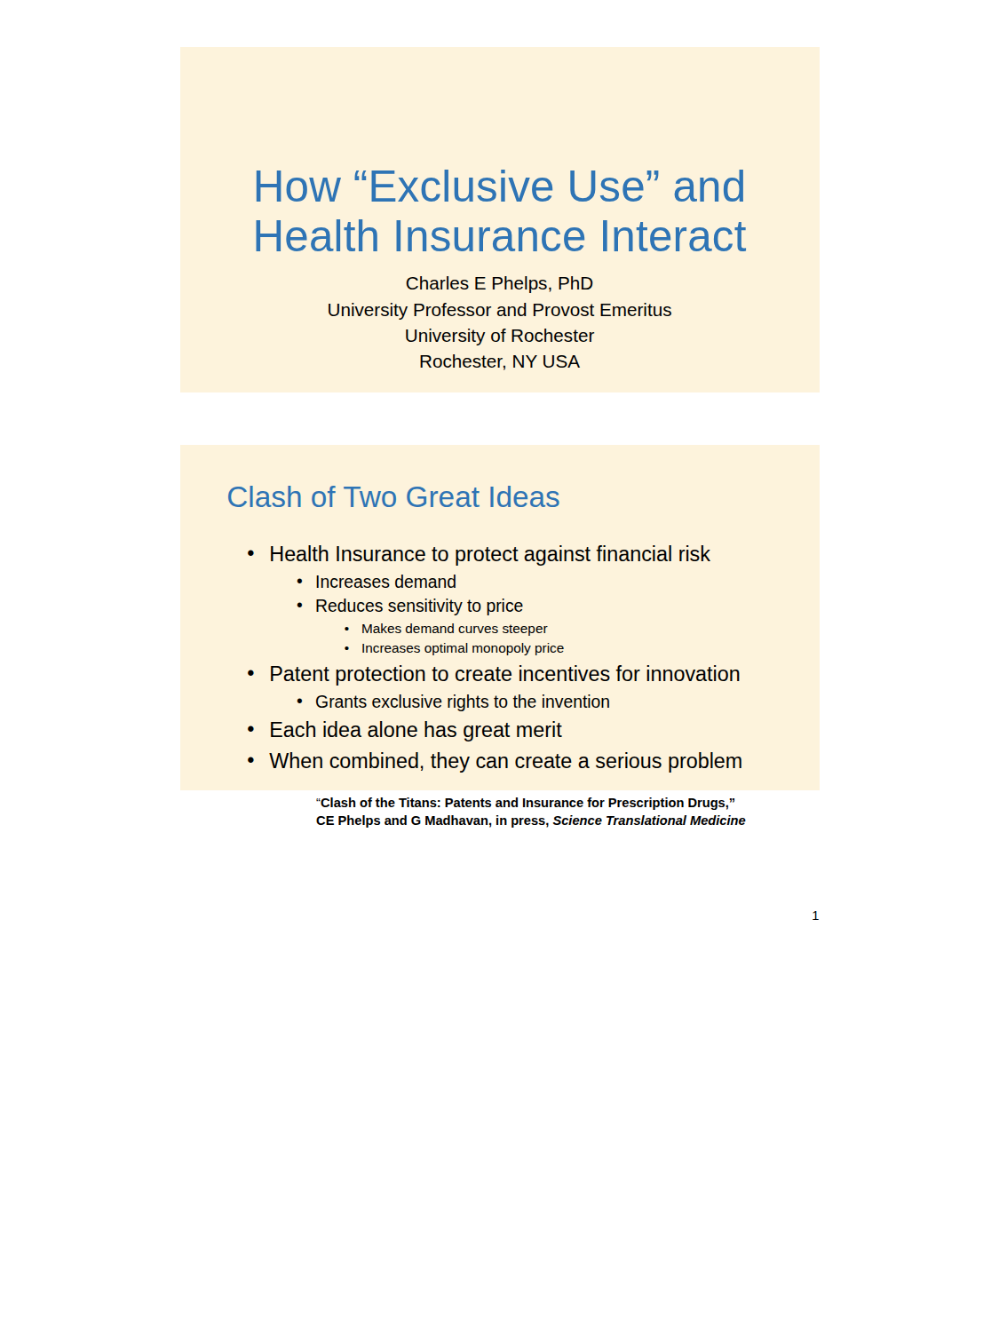How “Exclusive Use” and
Health Insurance Interact
Charles E Phelps, PhD
University Professor and Provost Emeritus
University of Rochester
Rochester, NY USA
Clash of Two Great Ideas
Health Insurance to protect against financial risk
Increases demand
Reduces sensitivity to price
Makes demand curves steeper
Increases optimal monopoly price
Patent protection to create incentives for innovation
Grants exclusive rights to the invention
Each idea alone has great merit
When combined, they can create a serious problem
“Clash of the Titans: Patents and Insurance for Prescription Drugs,”
CE Phelps and G Madhavan, in press, Science Translational Medicine
1